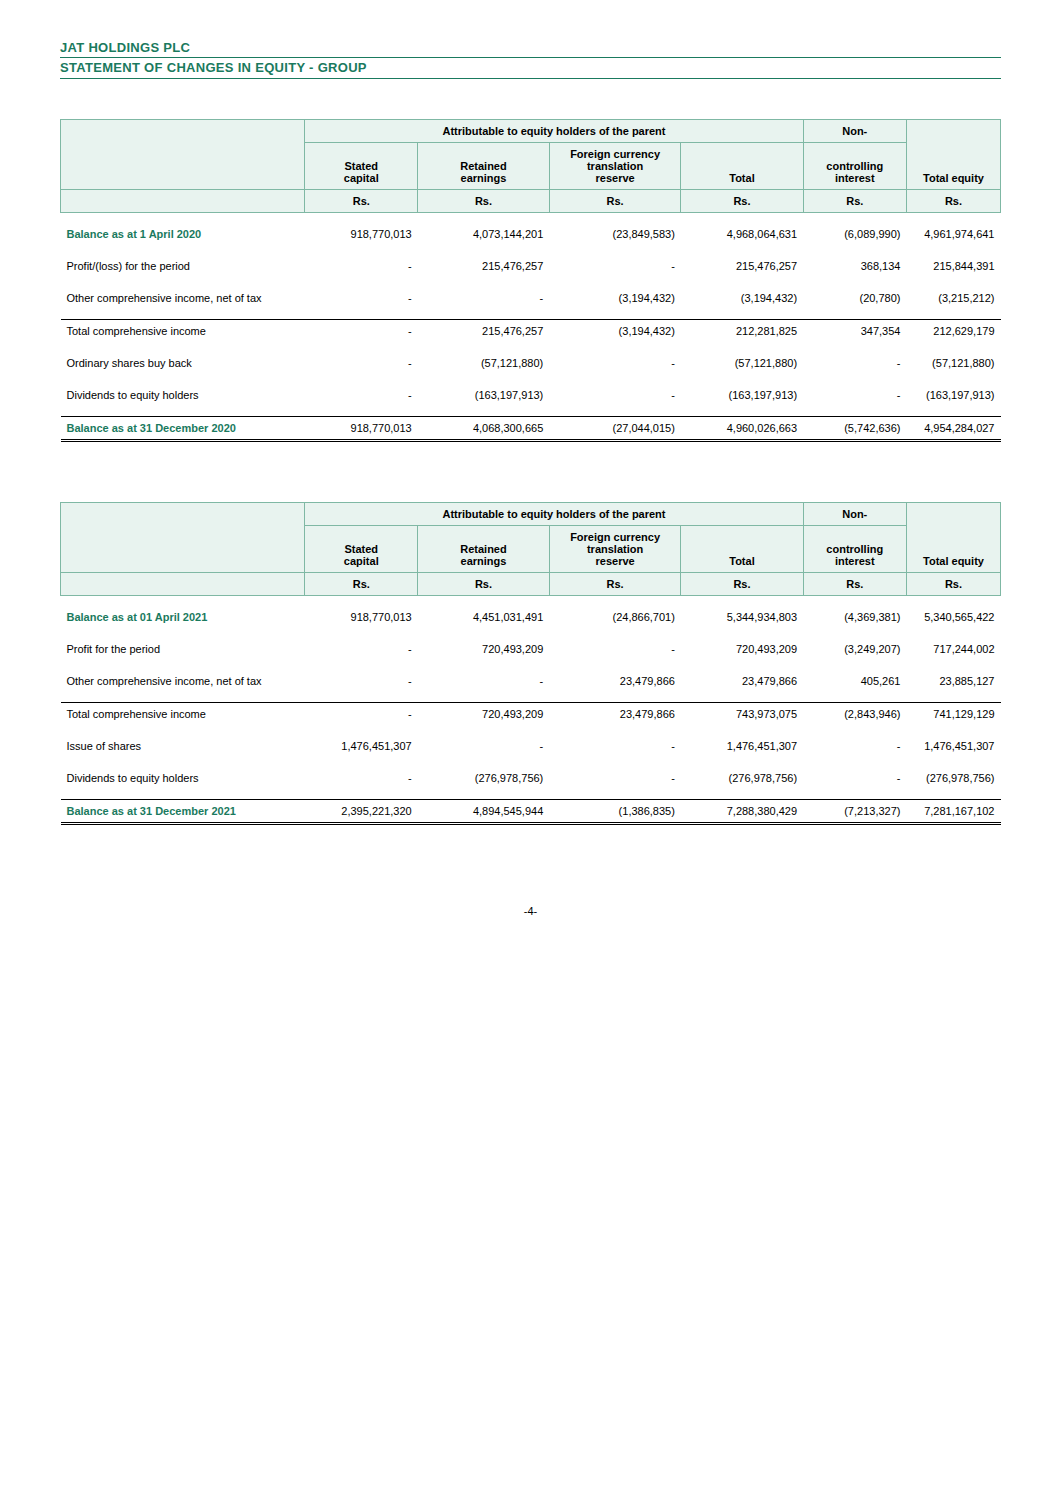JAT HOLDINGS PLC
STATEMENT OF CHANGES IN EQUITY - GROUP
| | Attributable to equity holders of the parent | Non- | Total equity |
| --- | --- | --- | --- |
| Stated capital | Retained earnings | Foreign currency translation reserve | Total | controlling interest |
| | Rs. | Rs. | Rs. | Rs. | Rs. | Rs. |
| Balance as at 1 April 2020 | 918,770,013 | 4,073,144,201 | (23,849,583) | 4,968,064,631 | (6,089,990) | 4,961,974,641 |
| Profit/(loss) for the period | - | 215,476,257 | - | 215,476,257 | 368,134 | 215,844,391 |
| Other comprehensive income, net of tax | - | - | (3,194,432) | (3,194,432) | (20,780) | (3,215,212) |
| Total comprehensive income | - | 215,476,257 | (3,194,432) | 212,281,825 | 347,354 | 212,629,179 |
| Ordinary shares buy back | - | (57,121,880) | - | (57,121,880) | - | (57,121,880) |
| Dividends to equity holders | - | (163,197,913) | - | (163,197,913) | - | (163,197,913) |
| Balance as at 31 December 2020 | 918,770,013 | 4,068,300,665 | (27,044,015) | 4,960,026,663 | (5,742,636) | 4,954,284,027 |
| | Attributable to equity holders of the parent | Non- | Total equity |
| --- | --- | --- | --- |
| Stated capital | Retained earnings | Foreign currency translation reserve | Total | controlling interest |
| | Rs. | Rs. | Rs. | Rs. | Rs. | Rs. |
| Balance as at 01 April 2021 | 918,770,013 | 4,451,031,491 | (24,866,701) | 5,344,934,803 | (4,369,381) | 5,340,565,422 |
| Profit for the period | - | 720,493,209 | - | 720,493,209 | (3,249,207) | 717,244,002 |
| Other comprehensive income, net of tax | - | - | 23,479,866 | 23,479,866 | 405,261 | 23,885,127 |
| Total comprehensive income | - | 720,493,209 | 23,479,866 | 743,973,075 | (2,843,946) | 741,129,129 |
| Issue of shares | 1,476,451,307 | - | - | 1,476,451,307 | - | 1,476,451,307 |
| Dividends to equity holders | - | (276,978,756) | - | (276,978,756) | - | (276,978,756) |
| Balance as at 31 December 2021 | 2,395,221,320 | 4,894,545,944 | (1,386,835) | 7,288,380,429 | (7,213,327) | 7,281,167,102 |
-4-